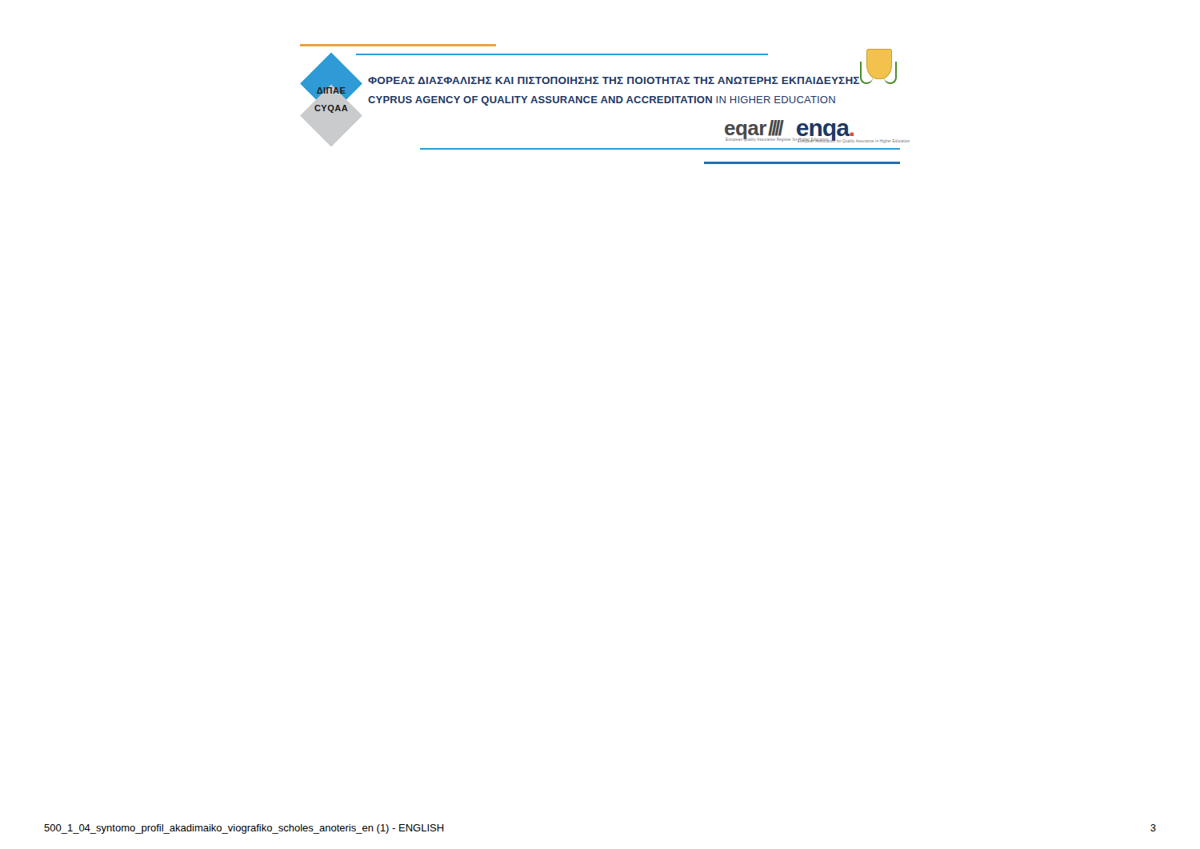ΔΙΠΑΕ
CYQAA
ΦΟΡΕΑΣ ΔΙΑΣΦΑΛΙΣΗΣ ΚΑΙ ΠΙΣΤΟΠΟΙΗΣΗΣ ΤΗΣ ΠΟΙΟΤΗΤΑΣ ΤΗΣ ΑΝΩΤΕΡΗΣ ΕΚΠΑΙΔΕΥΣΗΣ
CYPRUS AGENCY OF QUALITY ASSURANCE AND ACCREDITATION IN HIGHER EDUCATION
eqar////European Quality Assurance Register for Higher Education
enqa. European Association for Quality Assurance in Higher Education
500_1_04_syntomo_profil_akadimaiko_viografiko_scholes_anoteris_en (1) - ENGLISH 3